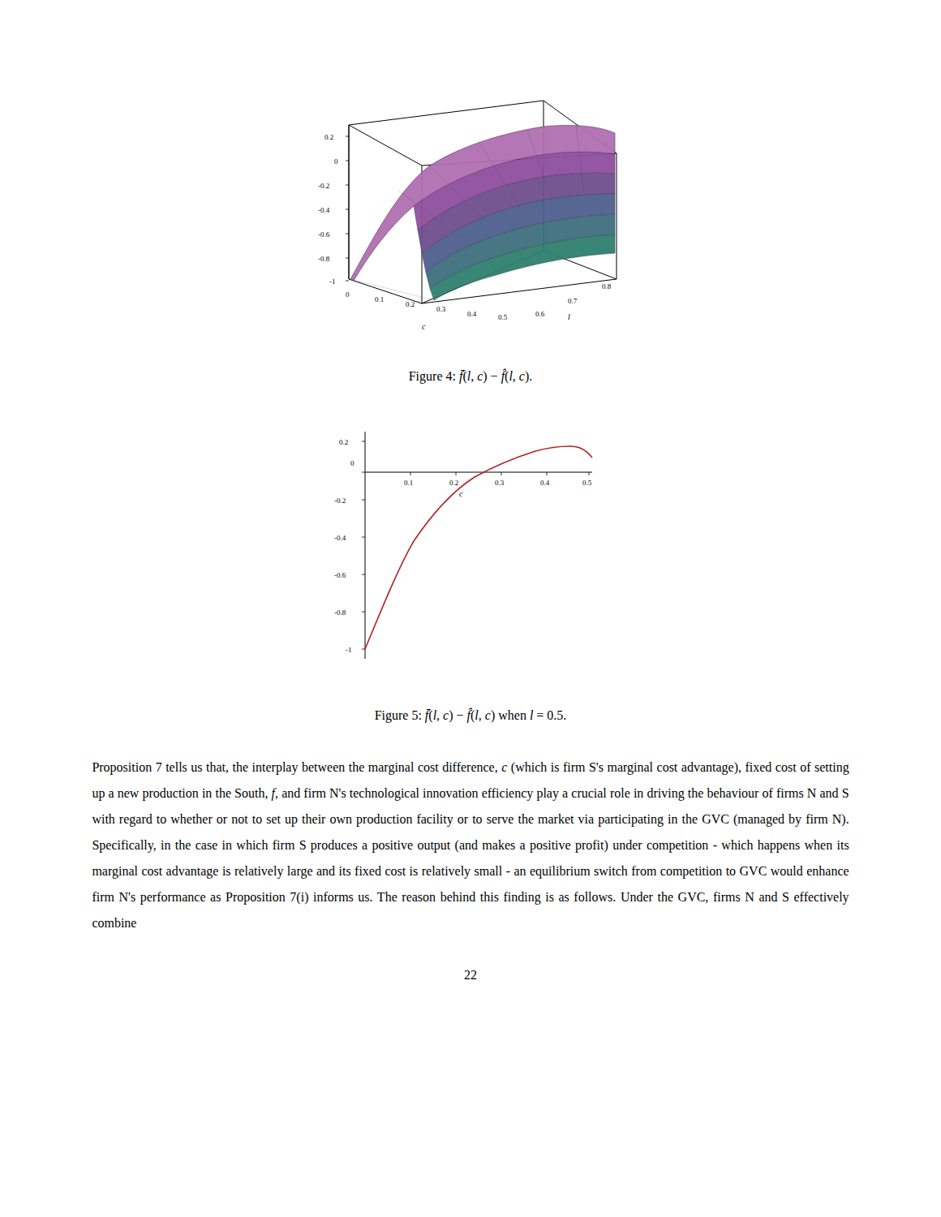0.2 0 -0.2 -0.4 -0.6 -0.8 -1 0 0.1 0.2 0.3 0.4 0.5 c 0.6 0.7 0.8 l
Figure 4: f̄(l, c) − f̂(l, c).
0.2 0 -0.2 -0.4 -0.6 -0.8 -1 0.1 0.2 0.3 0.4 0.5 c
Figure 5: f̄(l, c) − f̂(l, c) when l = 0.5.
Proposition 7 tells us that, the interplay between the marginal cost difference, c (which is firm S's marginal cost advantage), fixed cost of setting up a new production in the South, f, and firm N's technological innovation efficiency play a crucial role in driving the behaviour of firms N and S with regard to whether or not to set up their own production facility or to serve the market via participating in the GVC (managed by firm N). Specifically, in the case in which firm S produces a positive output (and makes a positive profit) under competition - which happens when its marginal cost advantage is relatively large and its fixed cost is relatively small - an equilibrium switch from competition to GVC would enhance firm N's performance as Proposition 7(i) informs us. The reason behind this finding is as follows. Under the GVC, firms N and S effectively combine
22